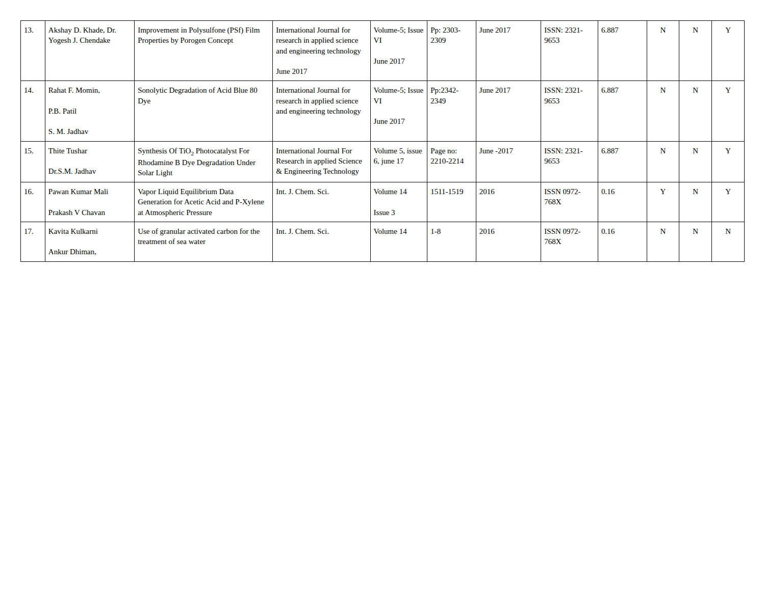| 13. | Akshay D. Khade, Dr. Yogesh J. Chendake | Improvement in Polysulfone (PSf) Film Properties by Porogen Concept | International Journal for research in applied science and engineering technology June 2017 | Volume-5; Issue VI June 2017 | Pp: 2303-2309 | June 2017 | ISSN: 2321-9653 | 6.887 | N | N | Y |
| 14. | Rahat F. Momin, P.B. Patil S. M. Jadhav | Sonolytic Degradation of Acid Blue 80 Dye | International Journal for research in applied science and engineering technology | Volume-5; Issue VI June 2017 | Pp:2342-2349 | June 2017 | ISSN: 2321-9653 | 6.887 | N | N | Y |
| 15. | Thite Tushar Dr.S.M. Jadhav | Synthesis Of TiO 2 Photocatalyst For Rhodamine B Dye Degradation Under Solar Light | International Journal For Research in applied Science & Engineering Technology | Volume 5, issue 6, june 17 | Page no: 2210-2214 | June -2017 | ISSN: 2321-9653 | 6.887 | N | N | Y |
| 16. | Pawan Kumar Mali Prakash V Chavan | Vapor Liquid Equilibrium Data Generation for Acetic Acid and P-Xylene at Atmospheric Pressure | Int. J. Chem. Sci. | Volume 14 Issue 3 | 1511-1519 | 2016 | ISSN 0972-768X | 0.16 | Y | N | Y |
| 17. | Kavita Kulkarni Ankur Dhiman, | Use of granular activated carbon for the treatment of sea water | Int. J. Chem. Sci. | Volume 14 | 1-8 | 2016 | ISSN 0972-768X | 0.16 | N | N | N |